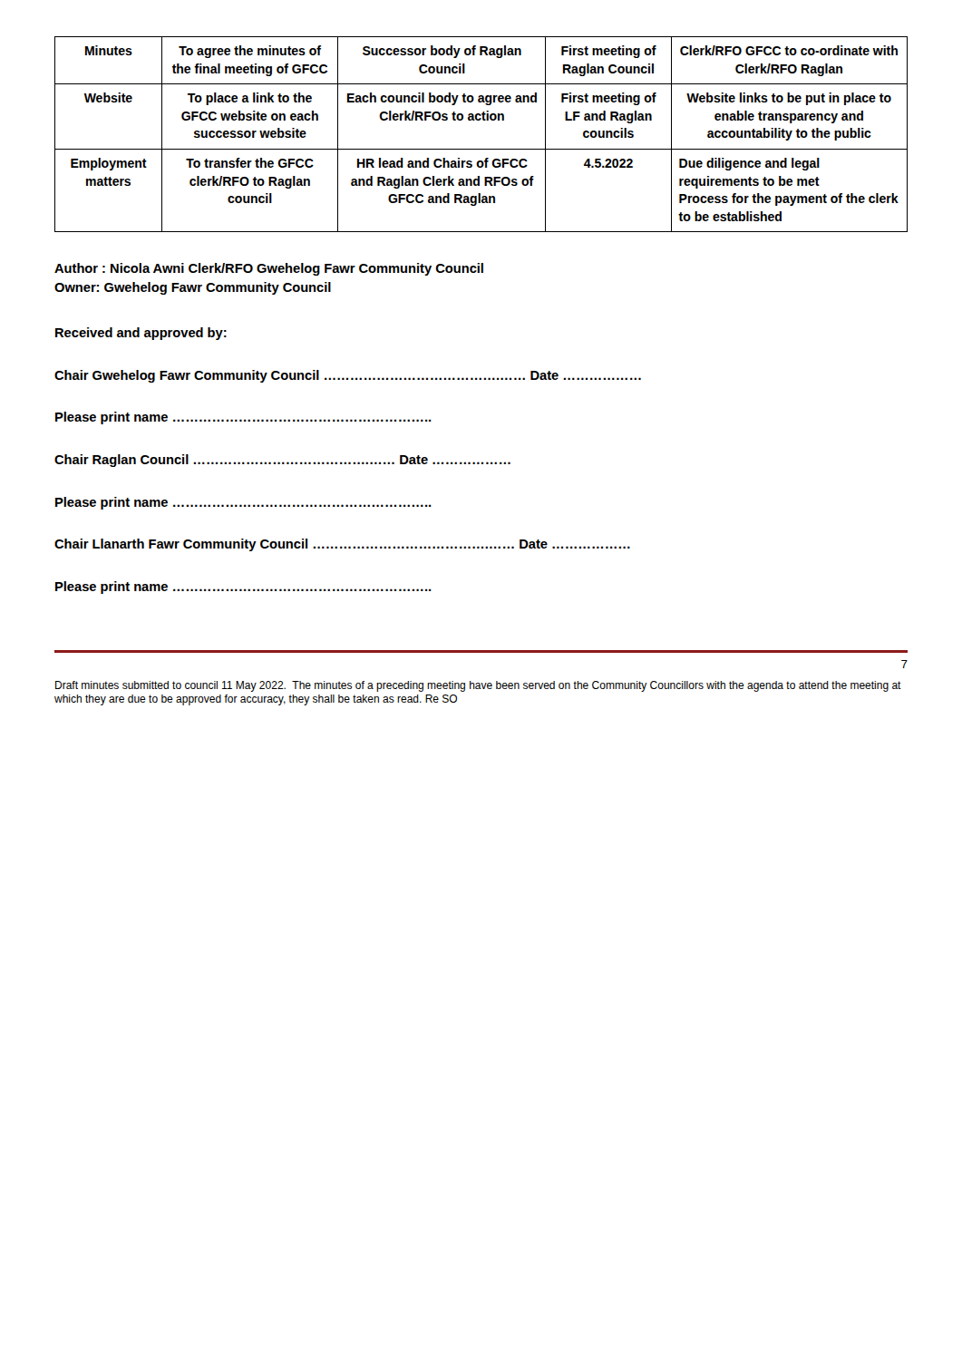| Minutes | To agree the minutes of the final meeting of GFCC | Successor body of Raglan Council | First meeting of Raglan Council | Clerk/RFO GFCC to co-ordinate with Clerk/RFO Raglan |
| Website | To place a link to the GFCC website on each successor website | Each council body to agree and Clerk/RFOs to action | First meeting of LF and Raglan councils | Website links to be put in place to enable transparency and accountability to the public |
| Employment matters | To transfer the GFCC clerk/RFO to Raglan council | HR lead and Chairs of GFCC and Raglan Clerk and RFOs of GFCC and Raglan | 4.5.2022 | Due diligence and legal requirements to be met Process for the payment of the clerk to be established |
Author : Nicola Awni Clerk/RFO Gwehelog Fawr Community Council
Owner: Gwehelog Fawr Community Council
Received and approved by:
Chair Gwehelog Fawr Community Council ………………………………….…… Date ………………
Please print name …………………………………………………..
Chair Raglan Council ………………………………….…… Date ………………
Please print name …………………………………………………..
Chair Llanarth Fawr Community Council ………………………………….…… Date ………………
Please print name …………………………………………………..
7
Draft minutes submitted to council 11 May 2022. The minutes of a preceding meeting have been served on the Community Councillors with the agenda to attend the meeting at which they are due to be approved for accuracy, they shall be taken as read. Re SO